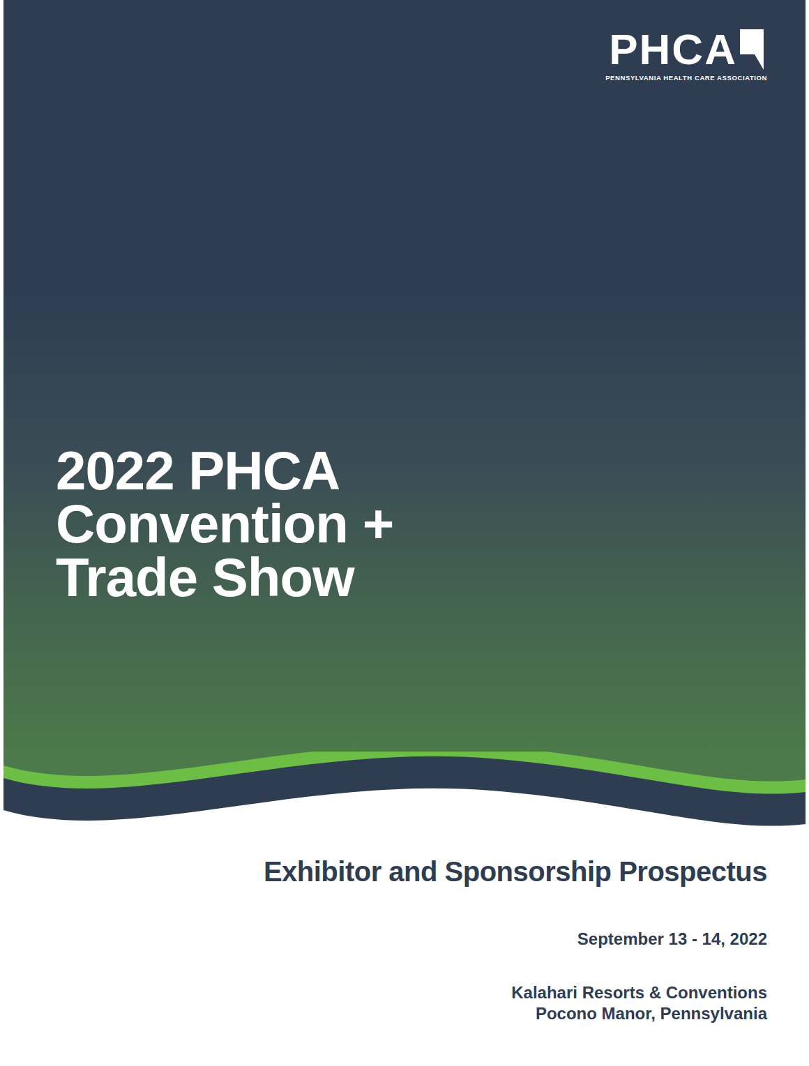PHCA
Pennsylvania Health Care Association
2022 PHCA
Convention +
Trade Show
Exhibitor and Sponsorship Prospectus
September 13 - 14, 2022
Kalahari Resorts & Conventions
Pocono Manor, Pennsylvania